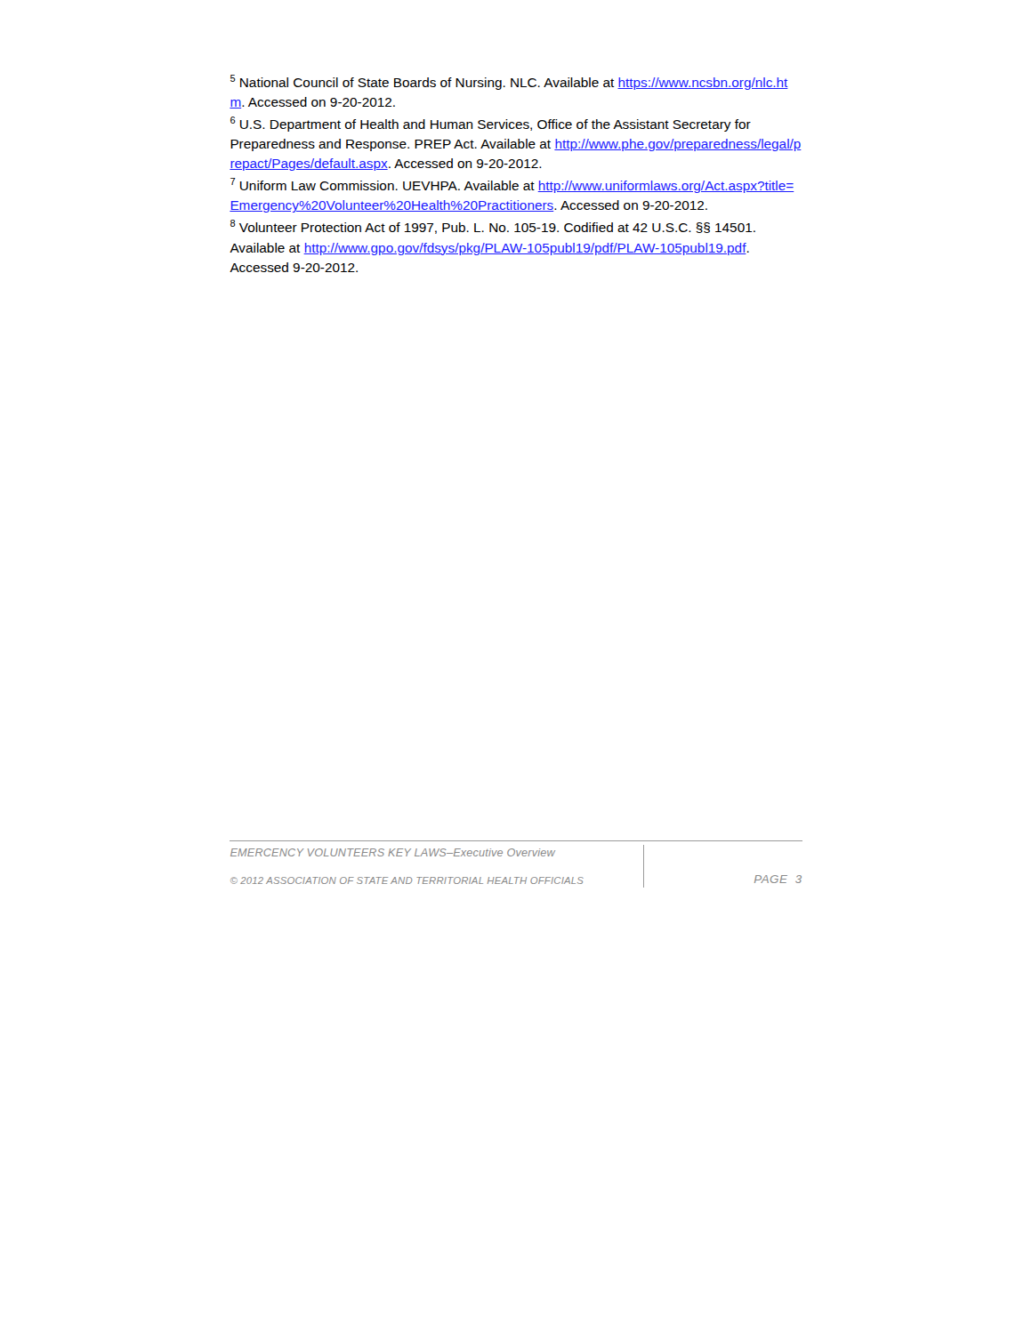5 National Council of State Boards of Nursing. NLC. Available at https://www.ncsbn.org/nlc.htm. Accessed on 9-20-2012.
6 U.S. Department of Health and Human Services, Office of the Assistant Secretary for Preparedness and Response. PREP Act. Available at http://www.phe.gov/preparedness/legal/prepact/Pages/default.aspx. Accessed on 9-20-2012.
7 Uniform Law Commission. UEVHPA. Available at http://www.uniformlaws.org/Act.aspx?title=Emergency%20Volunteer%20Health%20Practitioners. Accessed on 9-20-2012.
8 Volunteer Protection Act of 1997, Pub. L. No. 105-19. Codified at 42 U.S.C. §§ 14501. Available at http://www.gpo.gov/fdsys/pkg/PLAW-105publ19/pdf/PLAW-105publ19.pdf. Accessed 9-20-2012.
EMERCENCY VOLUNTEERS KEY LAWS–Executive Overview
© 2012 ASSOCIATION OF STATE AND TERRITORIAL HEALTH OFFICIALS
PAGE 3